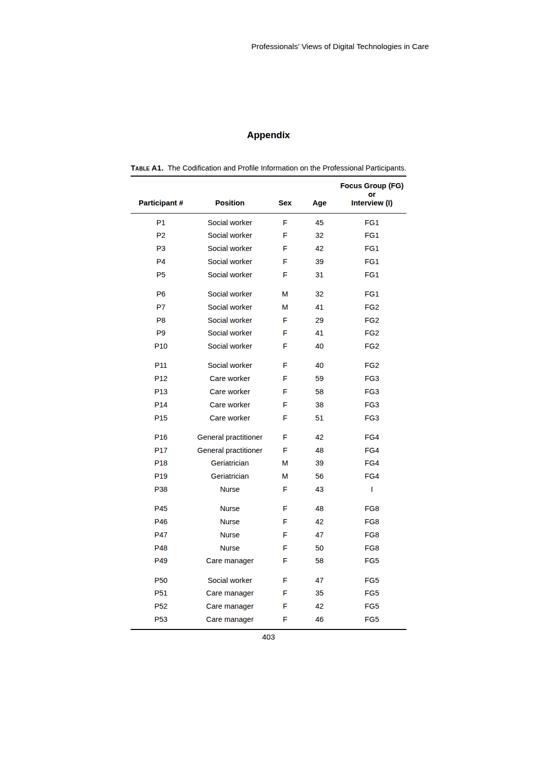Professionals’ Views of Digital Technologies in Care
Appendix
Table A1. The Codification and Profile Information on the Professional Participants.
| Participant # | Position | Sex | Age | Focus Group (FG) or Interview (I) |
| --- | --- | --- | --- | --- |
| P1 | Social worker | F | 45 | FG1 |
| P2 | Social worker | F | 32 | FG1 |
| P3 | Social worker | F | 42 | FG1 |
| P4 | Social worker | F | 39 | FG1 |
| P5 | Social worker | F | 31 | FG1 |
| P6 | Social worker | M | 32 | FG1 |
| P7 | Social worker | M | 41 | FG2 |
| P8 | Social worker | F | 29 | FG2 |
| P9 | Social worker | F | 41 | FG2 |
| P10 | Social worker | F | 40 | FG2 |
| P11 | Social worker | F | 40 | FG2 |
| P12 | Care worker | F | 59 | FG3 |
| P13 | Care worker | F | 58 | FG3 |
| P14 | Care worker | F | 38 | FG3 |
| P15 | Care worker | F | 51 | FG3 |
| P16 | General practitioner | F | 42 | FG4 |
| P17 | General practitioner | F | 48 | FG4 |
| P18 | Geriatrician | M | 39 | FG4 |
| P19 | Geriatrician | M | 56 | FG4 |
| P38 | Nurse | F | 43 | I |
| P45 | Nurse | F | 48 | FG8 |
| P46 | Nurse | F | 42 | FG8 |
| P47 | Nurse | F | 47 | FG8 |
| P48 | Nurse | F | 50 | FG8 |
| P49 | Care manager | F | 58 | FG5 |
| P50 | Social worker | F | 47 | FG5 |
| P51 | Care manager | F | 35 | FG5 |
| P52 | Care manager | F | 42 | FG5 |
| P53 | Care manager | F | 46 | FG5 |
403